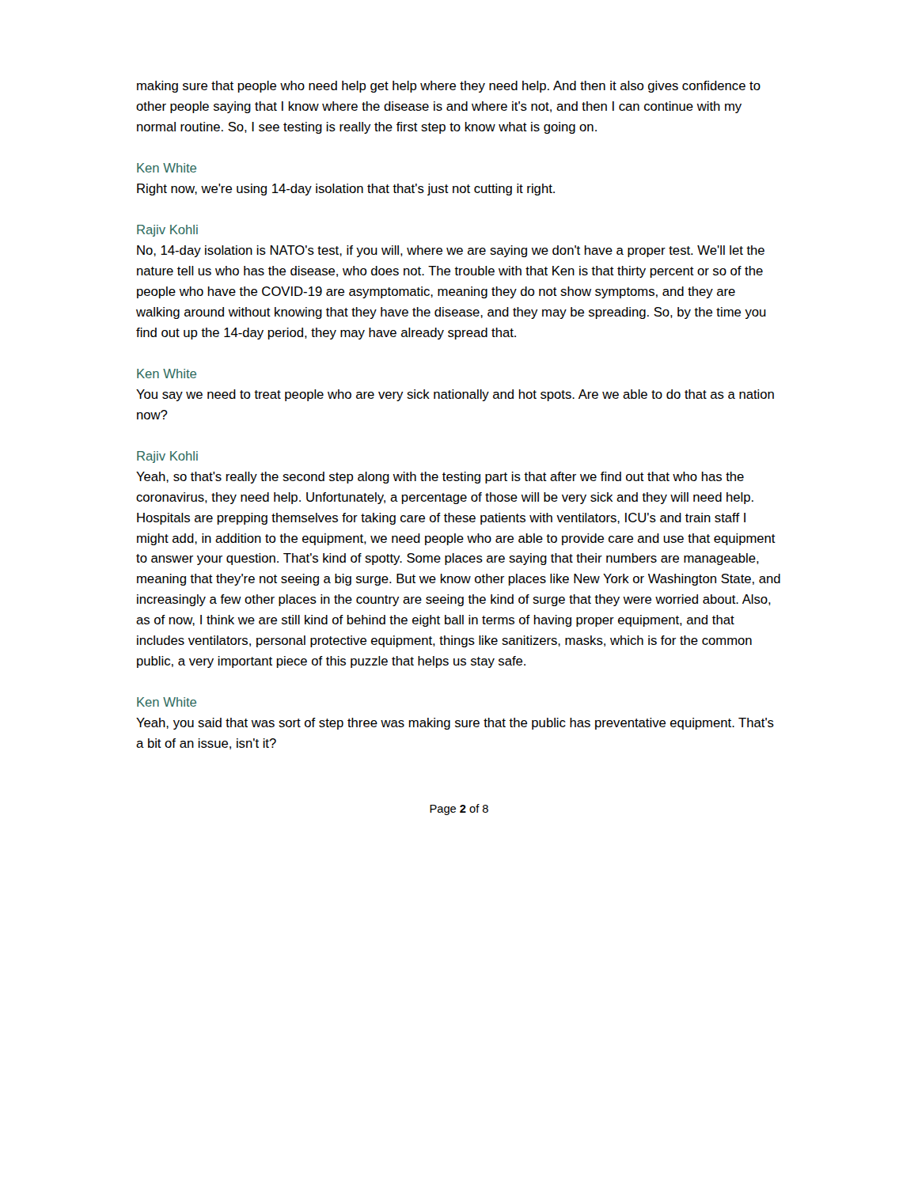making sure that people who need help get help where they need help. And then it also gives confidence to other people saying that I know where the disease is and where it's not, and then I can continue with my normal routine. So, I see testing is really the first step to know what is going on.
Ken White
Right now, we're using 14-day isolation that that's just not cutting it right.
Rajiv Kohli
No, 14-day isolation is NATO's test, if you will, where we are saying we don't have a proper test. We'll let the nature tell us who has the disease, who does not. The trouble with that Ken is that thirty percent or so of the people who have the COVID-19 are asymptomatic, meaning they do not show symptoms, and they are walking around without knowing that they have the disease, and they may be spreading. So, by the time you find out up the 14-day period, they may have already spread that.
Ken White
You say we need to treat people who are very sick nationally and hot spots. Are we able to do that as a nation now?
Rajiv Kohli
Yeah, so that's really the second step along with the testing part is that after we find out that who has the coronavirus, they need help. Unfortunately, a percentage of those will be very sick and they will need help. Hospitals are prepping themselves for taking care of these patients with ventilators, ICU's and train staff I might add, in addition to the equipment, we need people who are able to provide care and use that equipment to answer your question. That's kind of spotty. Some places are saying that their numbers are manageable, meaning that they're not seeing a big surge. But we know other places like New York or Washington State, and increasingly a few other places in the country are seeing the kind of surge that they were worried about. Also, as of now, I think we are still kind of behind the eight ball in terms of having proper equipment, and that includes ventilators, personal protective equipment, things like sanitizers, masks, which is for the common public, a very important piece of this puzzle that helps us stay safe.
Ken White
Yeah, you said that was sort of step three was making sure that the public has preventative equipment. That's a bit of an issue, isn't it?
Page 2 of 8